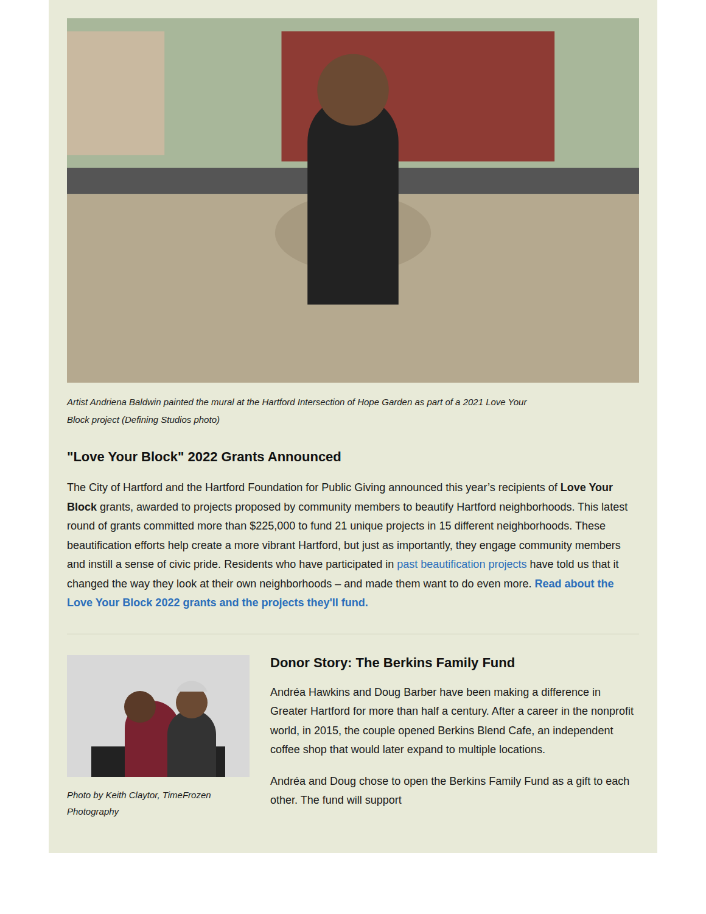Artist Andriena Baldwin painted the mural at the Hartford Intersection of Hope Garden as part of a 2021 Love Your Block project (Defining Studios photo)
"Love Your Block" 2022 Grants Announced
The City of Hartford and the Hartford Foundation for Public Giving announced this year’s recipients of Love Your Block grants, awarded to projects proposed by community members to beautify Hartford neighborhoods. This latest round of grants committed more than $225,000 to fund 21 unique projects in 15 different neighborhoods. These beautification efforts help create a more vibrant Hartford, but just as importantly, they engage community members and instill a sense of civic pride. Residents who have participated in past beautification projects have told us that it changed the way they look at their own neighborhoods – and made them want to do even more. Read about the Love Your Block 2022 grants and the projects they'll fund.
Photo by Keith Claytor, TimeFrozen Photography
Donor Story: The Berkins Family Fund
Andréa Hawkins and Doug Barber have been making a difference in Greater Hartford for more than half a century. After a career in the nonprofit world, in 2015, the couple opened Berkins Blend Cafe, an independent coffee shop that would later expand to multiple locations.
Andréa and Doug chose to open the Berkins Family Fund as a gift to each other. The fund will support